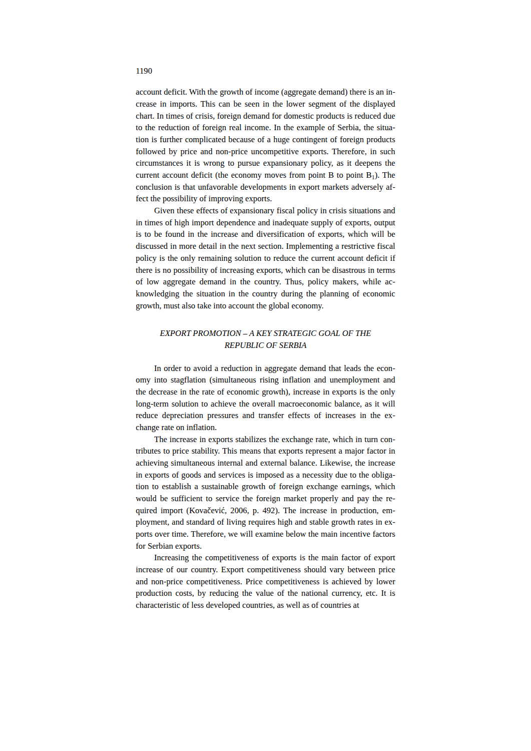1190
account deficit. With the growth of income (aggregate demand) there is an increase in imports. This can be seen in the lower segment of the displayed chart. In times of crisis, foreign demand for domestic products is reduced due to the reduction of foreign real income. In the example of Serbia, the situation is further complicated because of a huge contingent of foreign products followed by price and non-price uncompetitive exports. Therefore, in such circumstances it is wrong to pursue expansionary policy, as it deepens the current account deficit (the economy moves from point B to point B1). The conclusion is that unfavorable developments in export markets adversely affect the possibility of improving exports.
Given these effects of expansionary fiscal policy in crisis situations and in times of high import dependence and inadequate supply of exports, output is to be found in the increase and diversification of exports, which will be discussed in more detail in the next section. Implementing a restrictive fiscal policy is the only remaining solution to reduce the current account deficit if there is no possibility of increasing exports, which can be disastrous in terms of low aggregate demand in the country. Thus, policy makers, while acknowledging the situation in the country during the planning of economic growth, must also take into account the global economy.
Export promotion – a key strategic goal of the
Republic of Serbia
In order to avoid a reduction in aggregate demand that leads the economy into stagflation (simultaneous rising inflation and unemployment and the decrease in the rate of economic growth), increase in exports is the only long-term solution to achieve the overall macroeconomic balance, as it will reduce depreciation pressures and transfer effects of increases in the exchange rate on inflation.
The increase in exports stabilizes the exchange rate, which in turn contributes to price stability. This means that exports represent a major factor in achieving simultaneous internal and external balance. Likewise, the increase in exports of goods and services is imposed as a necessity due to the obligation to establish a sustainable growth of foreign exchange earnings, which would be sufficient to service the foreign market properly and pay the required import (Kovačević, 2006, p. 492). The increase in production, employment, and standard of living requires high and stable growth rates in exports over time. Therefore, we will examine below the main incentive factors for Serbian exports.
Increasing the competitiveness of exports is the main factor of export increase of our country. Export competitiveness should vary between price and non-price competitiveness. Price competitiveness is achieved by lower production costs, by reducing the value of the national currency, etc. It is characteristic of less developed countries, as well as of countries at